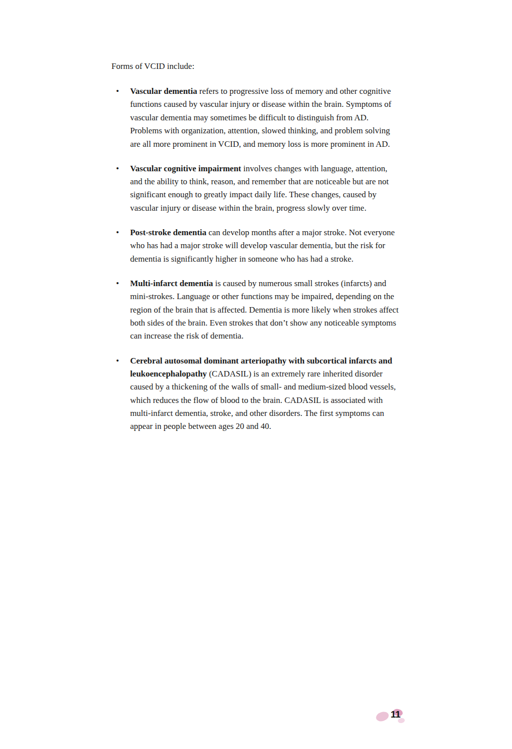Forms of VCID include:
Vascular dementia refers to progressive loss of memory and other cognitive functions caused by vascular injury or disease within the brain. Symptoms of vascular dementia may sometimes be difficult to distinguish from AD. Problems with organization, attention, slowed thinking, and problem solving are all more prominent in VCID, and memory loss is more prominent in AD.
Vascular cognitive impairment involves changes with language, attention, and the ability to think, reason, and remember that are noticeable but are not significant enough to greatly impact daily life. These changes, caused by vascular injury or disease within the brain, progress slowly over time.
Post-stroke dementia can develop months after a major stroke. Not everyone who has had a major stroke will develop vascular dementia, but the risk for dementia is significantly higher in someone who has had a stroke.
Multi-infarct dementia is caused by numerous small strokes (infarcts) and mini-strokes. Language or other functions may be impaired, depending on the region of the brain that is affected. Dementia is more likely when strokes affect both sides of the brain. Even strokes that don’t show any noticeable symptoms can increase the risk of dementia.
Cerebral autosomal dominant arteriopathy with subcortical infarcts and leukoencephalopathy (CADASIL) is an extremely rare inherited disorder caused by a thickening of the walls of small- and medium-sized blood vessels, which reduces the flow of blood to the brain. CADASIL is associated with multi-infarct dementia, stroke, and other disorders. The first symptoms can appear in people between ages 20 and 40.
11